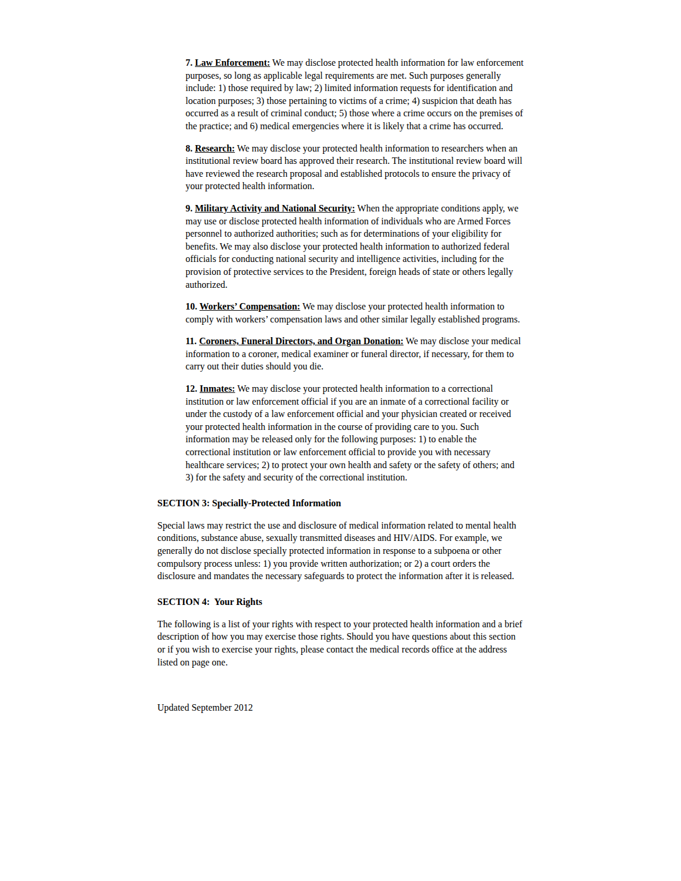7. Law Enforcement: We may disclose protected health information for law enforcement purposes, so long as applicable legal requirements are met. Such purposes generally include: 1) those required by law; 2) limited information requests for identification and location purposes; 3) those pertaining to victims of a crime; 4) suspicion that death has occurred as a result of criminal conduct; 5) those where a crime occurs on the premises of the practice; and 6) medical emergencies where it is likely that a crime has occurred.
8. Research: We may disclose your protected health information to researchers when an institutional review board has approved their research. The institutional review board will have reviewed the research proposal and established protocols to ensure the privacy of your protected health information.
9. Military Activity and National Security: When the appropriate conditions apply, we may use or disclose protected health information of individuals who are Armed Forces personnel to authorized authorities; such as for determinations of your eligibility for benefits. We may also disclose your protected health information to authorized federal officials for conducting national security and intelligence activities, including for the provision of protective services to the President, foreign heads of state or others legally authorized.
10. Workers’ Compensation: We may disclose your protected health information to comply with workers’ compensation laws and other similar legally established programs.
11. Coroners, Funeral Directors, and Organ Donation: We may disclose your medical information to a coroner, medical examiner or funeral director, if necessary, for them to carry out their duties should you die.
12. Inmates: We may disclose your protected health information to a correctional institution or law enforcement official if you are an inmate of a correctional facility or under the custody of a law enforcement official and your physician created or received your protected health information in the course of providing care to you. Such information may be released only for the following purposes: 1) to enable the correctional institution or law enforcement official to provide you with necessary healthcare services; 2) to protect your own health and safety or the safety of others; and 3) for the safety and security of the correctional institution.
SECTION 3: Specially-Protected Information
Special laws may restrict the use and disclosure of medical information related to mental health conditions, substance abuse, sexually transmitted diseases and HIV/AIDS. For example, we generally do not disclose specially protected information in response to a subpoena or other compulsory process unless: 1) you provide written authorization; or 2) a court orders the disclosure and mandates the necessary safeguards to protect the information after it is released.
SECTION 4: Your Rights
The following is a list of your rights with respect to your protected health information and a brief description of how you may exercise those rights. Should you have questions about this section or if you wish to exercise your rights, please contact the medical records office at the address listed on page one.
Updated September 2012